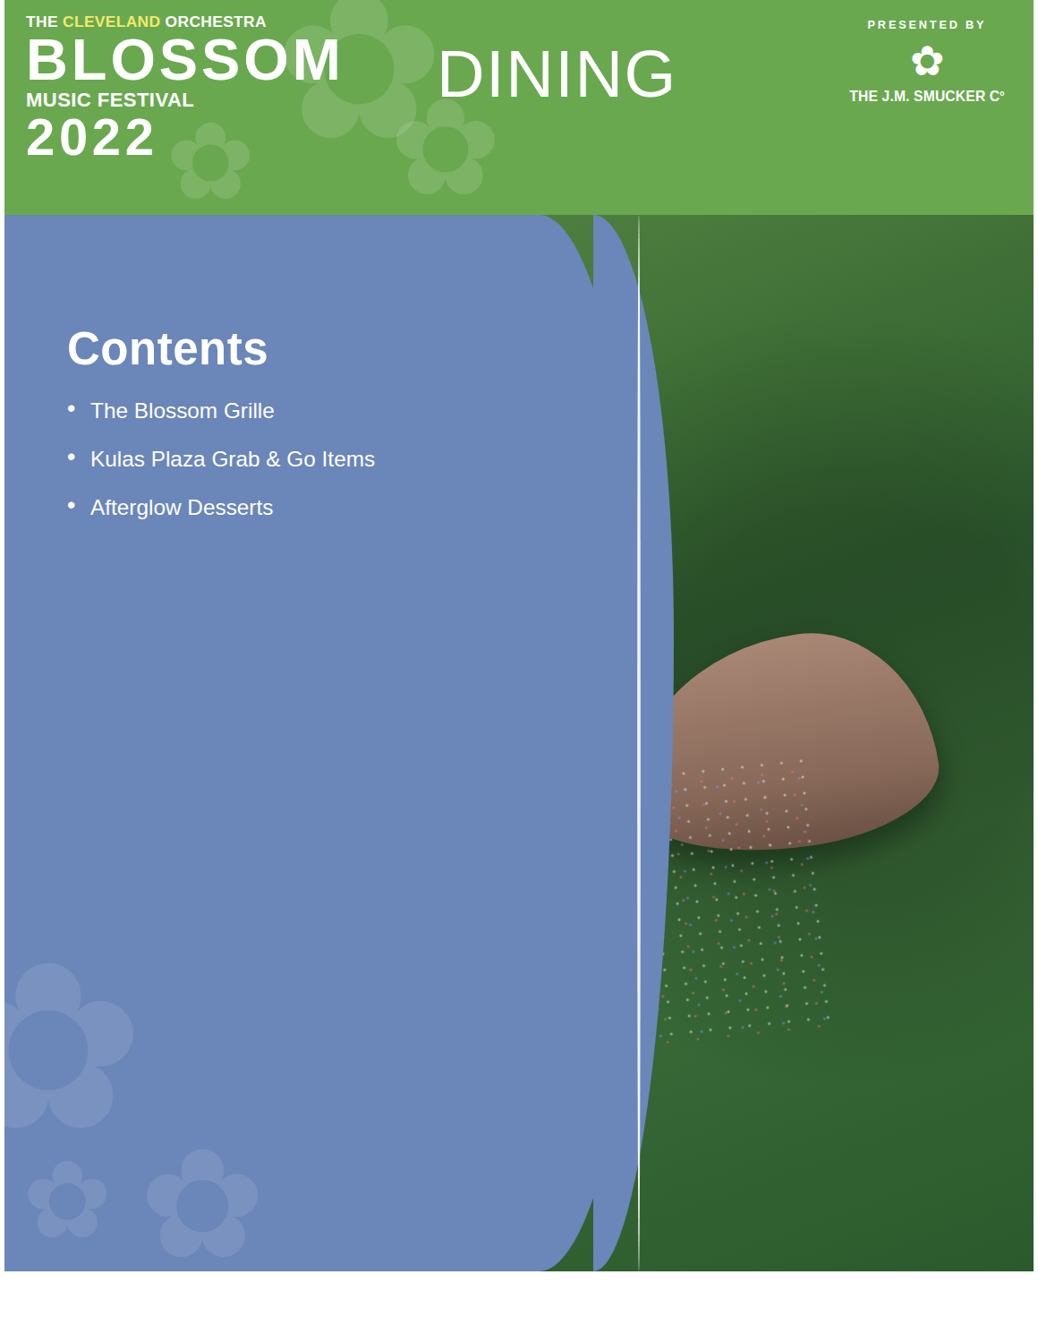✿ ✿ ✿
The Cleveland Orchestra
Blossom
Music Festival
2022
DINING
Presented by
✿
The J.M. Smucker Co
✿ ✿ ✿
Contents
The Blossom Grille
Kulas Plaza Grab & Go Items
Afterglow Desserts